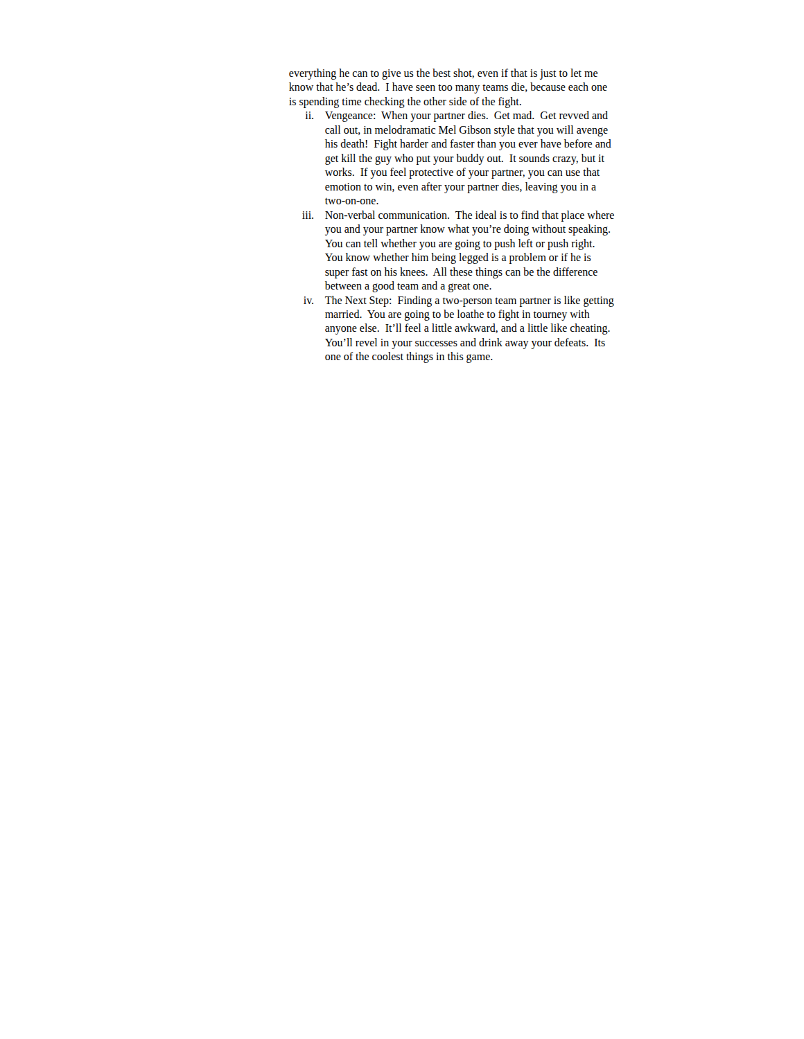everything he can to give us the best shot, even if that is just to let me know that he’s dead. I have seen too many teams die, because each one is spending time checking the other side of the fight.
Vengeance: When your partner dies. Get mad. Get revved and call out, in melodramatic Mel Gibson style that you will avenge his death! Fight harder and faster than you ever have before and get kill the guy who put your buddy out. It sounds crazy, but it works. If you feel protective of your partner, you can use that emotion to win, even after your partner dies, leaving you in a two-on-one.
Non-verbal communication. The ideal is to find that place where you and your partner know what you’re doing without speaking. You can tell whether you are going to push left or push right. You know whether him being legged is a problem or if he is super fast on his knees. All these things can be the difference between a good team and a great one.
The Next Step: Finding a two-person team partner is like getting married. You are going to be loathe to fight in tourney with anyone else. It’ll feel a little awkward, and a little like cheating. You’ll revel in your successes and drink away your defeats. Its one of the coolest things in this game.